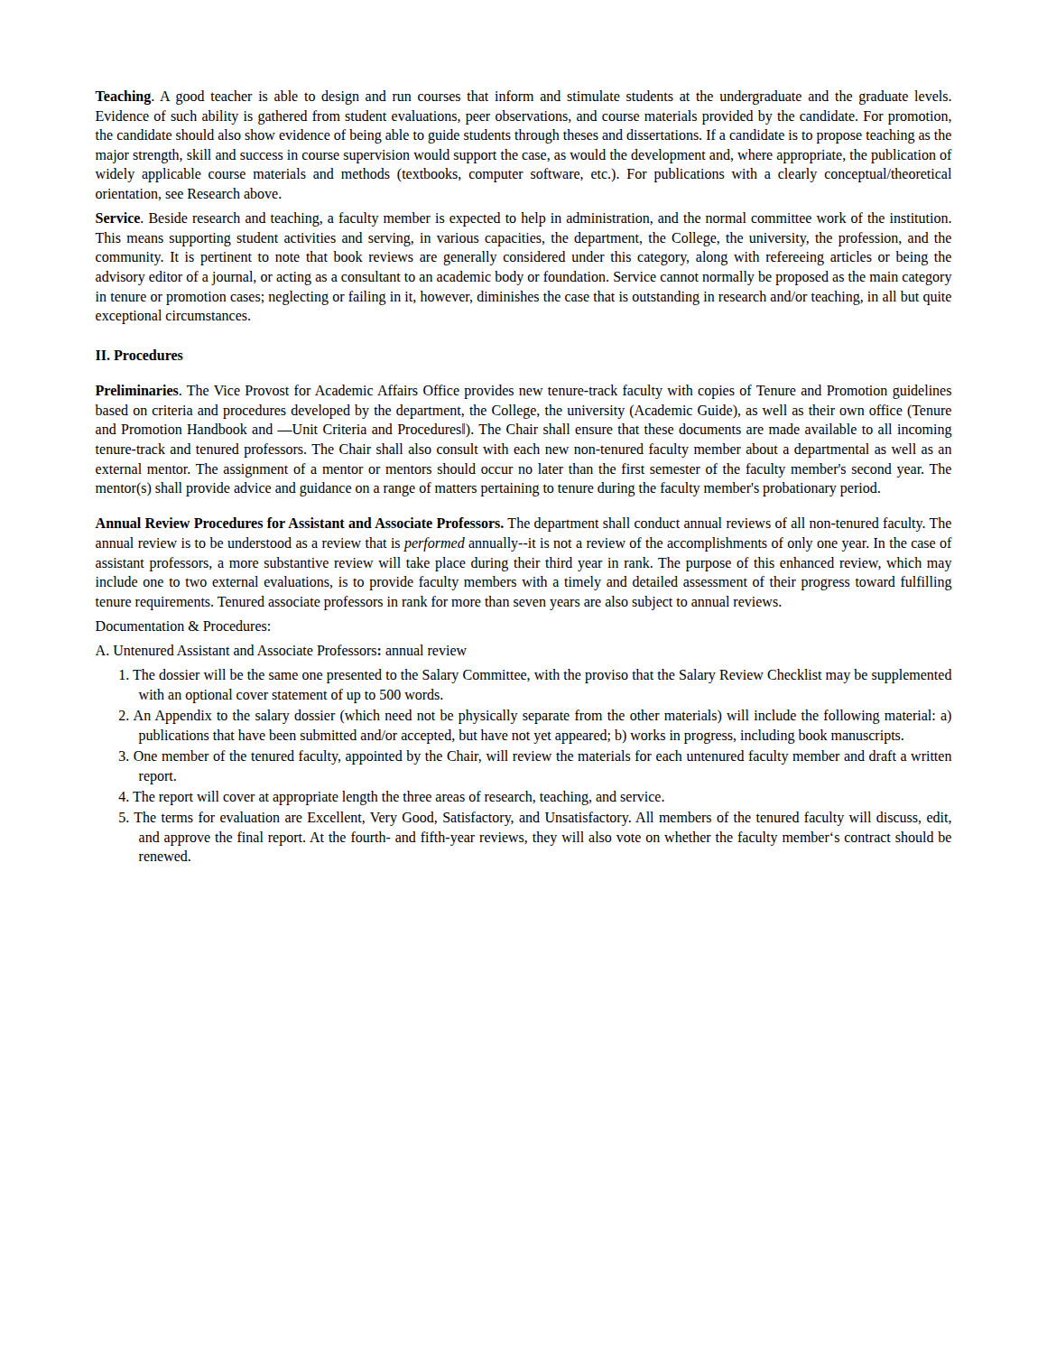Teaching. A good teacher is able to design and run courses that inform and stimulate students at the undergraduate and the graduate levels. Evidence of such ability is gathered from student evaluations, peer observations, and course materials provided by the candidate. For promotion, the candidate should also show evidence of being able to guide students through theses and dissertations. If a candidate is to propose teaching as the major strength, skill and success in course supervision would support the case, as would the development and, where appropriate, the publication of widely applicable course materials and methods (textbooks, computer software, etc.). For publications with a clearly conceptual/theoretical orientation, see Research above.
Service. Beside research and teaching, a faculty member is expected to help in administration, and the normal committee work of the institution. This means supporting student activities and serving, in various capacities, the department, the College, the university, the profession, and the community. It is pertinent to note that book reviews are generally considered under this category, along with refereeing articles or being the advisory editor of a journal, or acting as a consultant to an academic body or foundation. Service cannot normally be proposed as the main category in tenure or promotion cases; neglecting or failing in it, however, diminishes the case that is outstanding in research and/or teaching, in all but quite exceptional circumstances.
II. Procedures
Preliminaries. The Vice Provost for Academic Affairs Office provides new tenure-track faculty with copies of Tenure and Promotion guidelines based on criteria and procedures developed by the department, the College, the university (Academic Guide), as well as their own office (Tenure and Promotion Handbook and ―Unit Criteria and Procedures‖). The Chair shall ensure that these documents are made available to all incoming tenure-track and tenured professors. The Chair shall also consult with each new non-tenured faculty member about a departmental as well as an external mentor. The assignment of a mentor or mentors should occur no later than the first semester of the faculty member's second year. The mentor(s) shall provide advice and guidance on a range of matters pertaining to tenure during the faculty member's probationary period.
Annual Review Procedures for Assistant and Associate Professors. The department shall conduct annual reviews of all non-tenured faculty. The annual review is to be understood as a review that is performed annually--it is not a review of the accomplishments of only one year. In the case of assistant professors, a more substantive review will take place during their third year in rank. The purpose of this enhanced review, which may include one to two external evaluations, is to provide faculty members with a timely and detailed assessment of their progress toward fulfilling tenure requirements. Tenured associate professors in rank for more than seven years are also subject to annual reviews.
Documentation & Procedures:
A. Untenured Assistant and Associate Professors: annual review
1. The dossier will be the same one presented to the Salary Committee, with the proviso that the Salary Review Checklist may be supplemented with an optional cover statement of up to 500 words.
2. An Appendix to the salary dossier (which need not be physically separate from the other materials) will include the following material: a) publications that have been submitted and/or accepted, but have not yet appeared; b) works in progress, including book manuscripts.
3. One member of the tenured faculty, appointed by the Chair, will review the materials for each untenured faculty member and draft a written report.
4. The report will cover at appropriate length the three areas of research, teaching, and service.
5. The terms for evaluation are Excellent, Very Good, Satisfactory, and Unsatisfactory. All members of the tenured faculty will discuss, edit, and approve the final report. At the fourth- and fifth-year reviews, they will also vote on whether the faculty member‘s contract should be renewed.